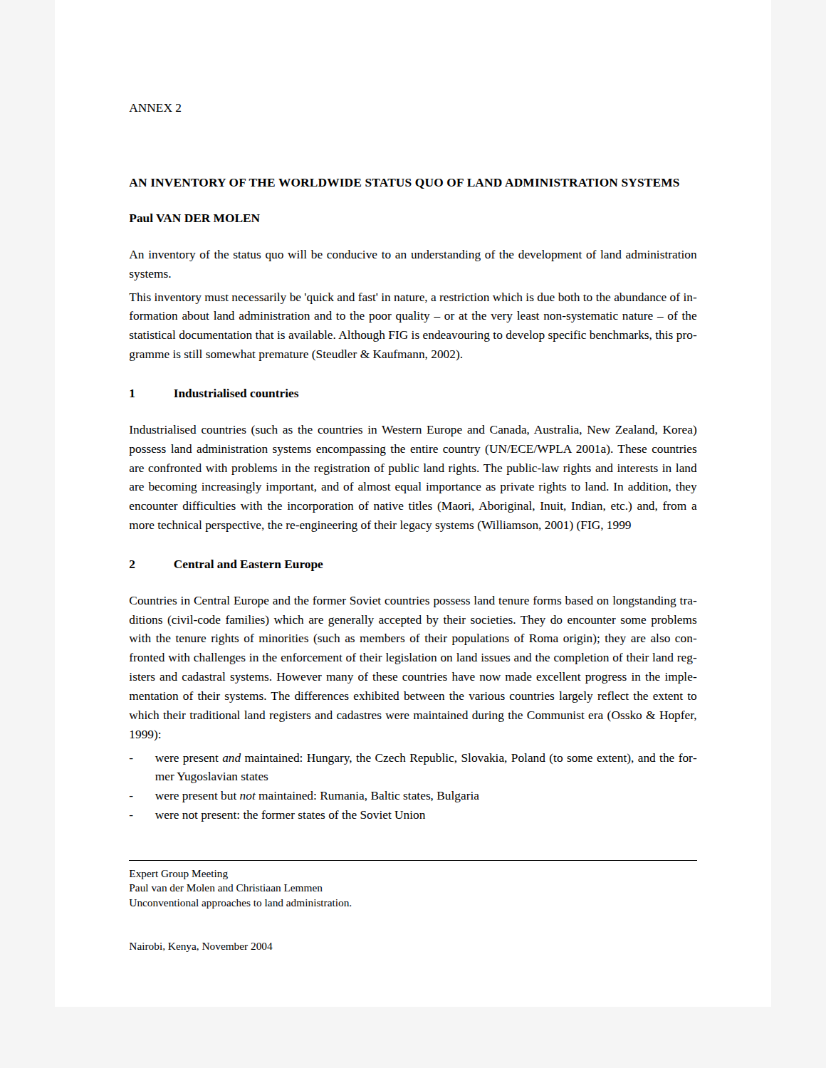ANNEX 2
AN INVENTORY OF THE WORLDWIDE STATUS QUO OF LAND ADMINISTRATION SYSTEMS
Paul VAN DER MOLEN
An inventory of the status quo will be conducive to an understanding of the development of land administration systems.
This inventory must necessarily be 'quick and fast' in nature, a restriction which is due both to the abundance of information about land administration and to the poor quality – or at the very least non-systematic nature – of the statistical documentation that is available. Although FIG is endeavouring to develop specific benchmarks, this programme is still somewhat premature (Steudler & Kaufmann, 2002).
1 Industrialised countries
Industrialised countries (such as the countries in Western Europe and Canada, Australia, New Zealand, Korea) possess land administration systems encompassing the entire country (UN/ECE/WPLA 2001a). These countries are confronted with problems in the registration of public land rights. The public-law rights and interests in land are becoming increasingly important, and of almost equal importance as private rights to land. In addition, they encounter difficulties with the incorporation of native titles (Maori, Aboriginal, Inuit, Indian, etc.) and, from a more technical perspective, the re-engineering of their legacy systems (Williamson, 2001) (FIG, 1999
2 Central and Eastern Europe
Countries in Central Europe and the former Soviet countries possess land tenure forms based on longstanding traditions (civil-code families) which are generally accepted by their societies. They do encounter some problems with the tenure rights of minorities (such as members of their populations of Roma origin); they are also confronted with challenges in the enforcement of their legislation on land issues and the completion of their land registers and cadastral systems. However many of these countries have now made excellent progress in the implementation of their systems. The differences exhibited between the various countries largely reflect the extent to which their traditional land registers and cadastres were maintained during the Communist era (Ossko & Hopfer, 1999):
were present and maintained: Hungary, the Czech Republic, Slovakia, Poland (to some extent), and the former Yugoslavian states
were present but not maintained: Rumania, Baltic states, Bulgaria
were not present: the former states of the Soviet Union
Expert Group Meeting
Paul van der Molen and Christiaan Lemmen
Unconventional approaches to land administration.
Nairobi, Kenya, November 2004